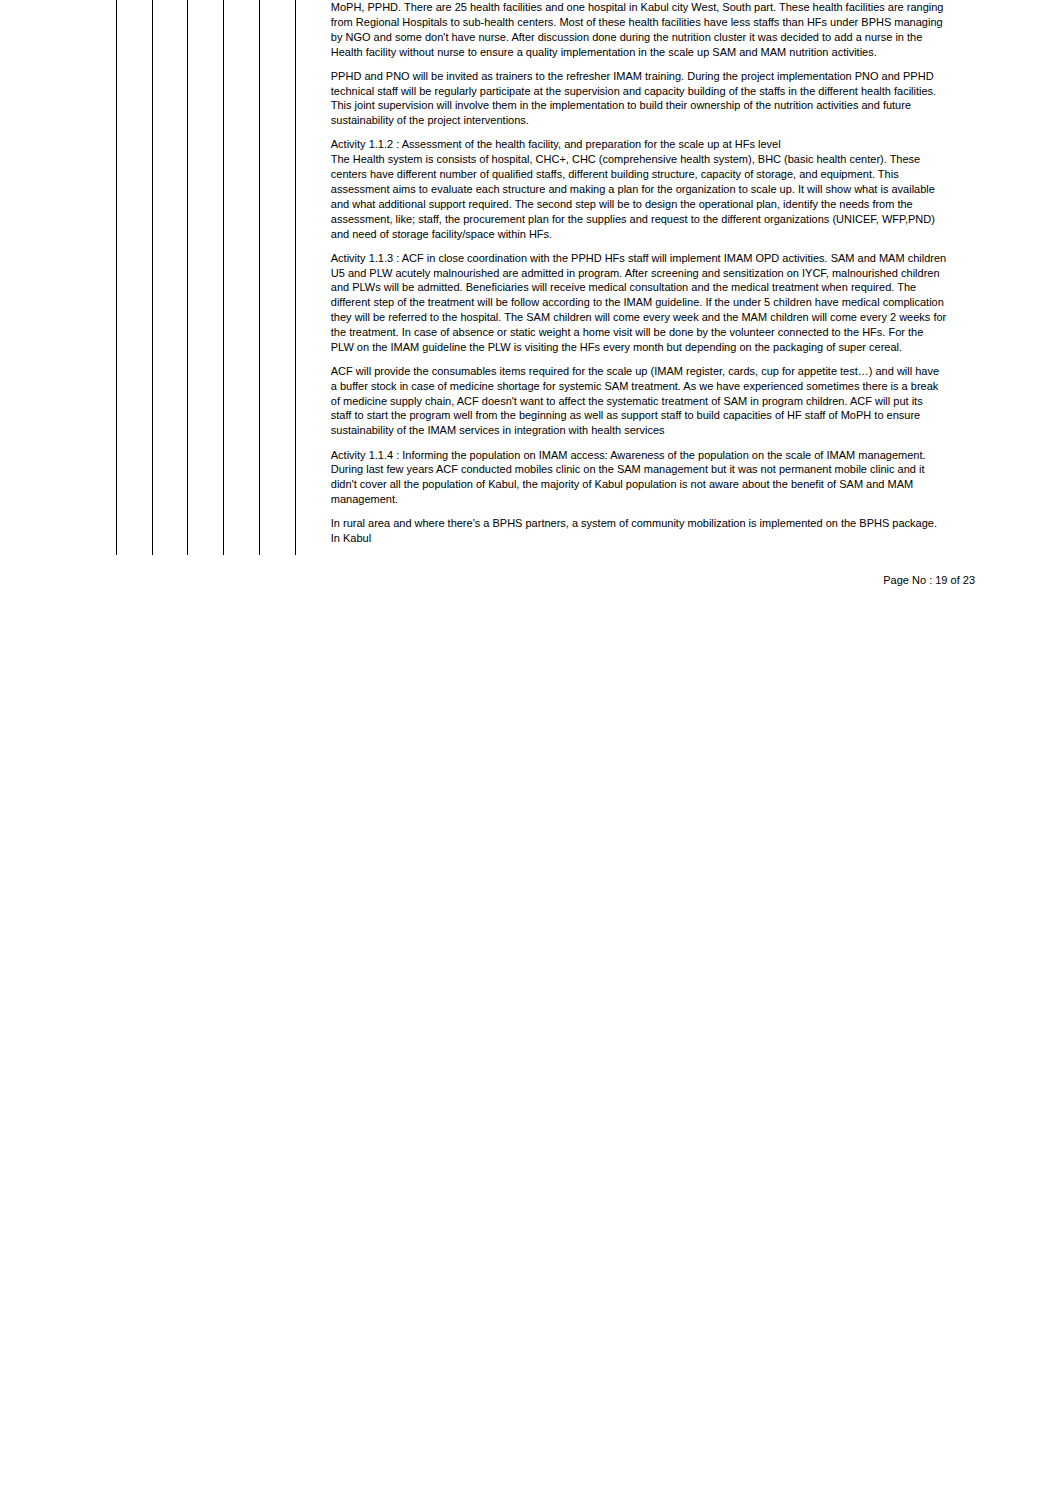| | | | | | | | MoPH, PPHD. There are 25 health facilities and one hospital in Kabul city West, South part. These health facilities are ranging from Regional Hospitals to sub-health centers. Most of these health facilities have less staffs than HFs under BPHS managing by NGO and some don't have nurse. After discussion done during the nutrition cluster it was decided to add a nurse in the Health facility without nurse to ensure a quality implementation in the scale up SAM and MAM nutrition activities. PPHD and PNO will be invited as trainers to the refresher IMAM training. During the project implementation PNO and PPHD technical staff will be regularly participate at the supervision and capacity building of the staffs in the different health facilities. This joint supervision will involve them in the implementation to build their ownership of the nutrition activities and future sustainability of the project interventions. Activity 1.1.2 : Assessment of the health facility, and preparation for the scale up at HFs level The Health system is consists of hospital, CHC+, CHC (comprehensive health system), BHC (basic health center). These centers have different number of qualified staffs, different building structure, capacity of storage, and equipment. This assessment aims to evaluate each structure and making a plan for the organization to scale up. It will show what is available and what additional support required. The second step will be to design the operational plan, identify the needs from the assessment, like; staff, the procurement plan for the supplies and request to the different organizations (UNICEF, WFP,PND) and need of storage facility/space within HFs. Activity 1.1.3 : ACF in close coordination with the PPHD HFs staff will implement IMAM OPD activities. SAM and MAM children U5 and PLW acutely malnourished are admitted in program. After screening and sensitization on IYCF, malnourished children and PLWs will be admitted. Beneficiaries will receive medical consultation and the medical treatment when required. The different step of the treatment will be follow according to the IMAM guideline. If the under 5 children have medical complication they will be referred to the hospital. The SAM children will come every week and the MAM children will come every 2 weeks for the treatment. In case of absence or static weight a home visit will be done by the volunteer connected to the HFs. For the PLW on the IMAM guideline the PLW is visiting the HFs every month but depending on the packaging of super cereal. ACF will provide the consumables items required for the scale up (IMAM register, cards, cup for appetite test…) and will have a buffer stock in case of medicine shortage for systemic SAM treatment. As we have experienced sometimes there is a break of medicine supply chain, ACF doesn't want to affect the systematic treatment of SAM in program children. ACF will put its staff to start the program well from the beginning as well as support staff to build capacities of HF staff of MoPH to ensure sustainability of the IMAM services in integration with health services Activity 1.1.4 : Informing the population on IMAM access: Awareness of the population on the scale of IMAM management. During last few years ACF conducted mobiles clinic on the SAM management but it was not permanent mobile clinic and it didn't cover all the population of Kabul, the majority of Kabul population is not aware about the benefit of SAM and MAM management. In rural area and where there's a BPHS partners, a system of community mobilization is implemented on the BPHS package. In Kabul | |
Page No : 19 of 23